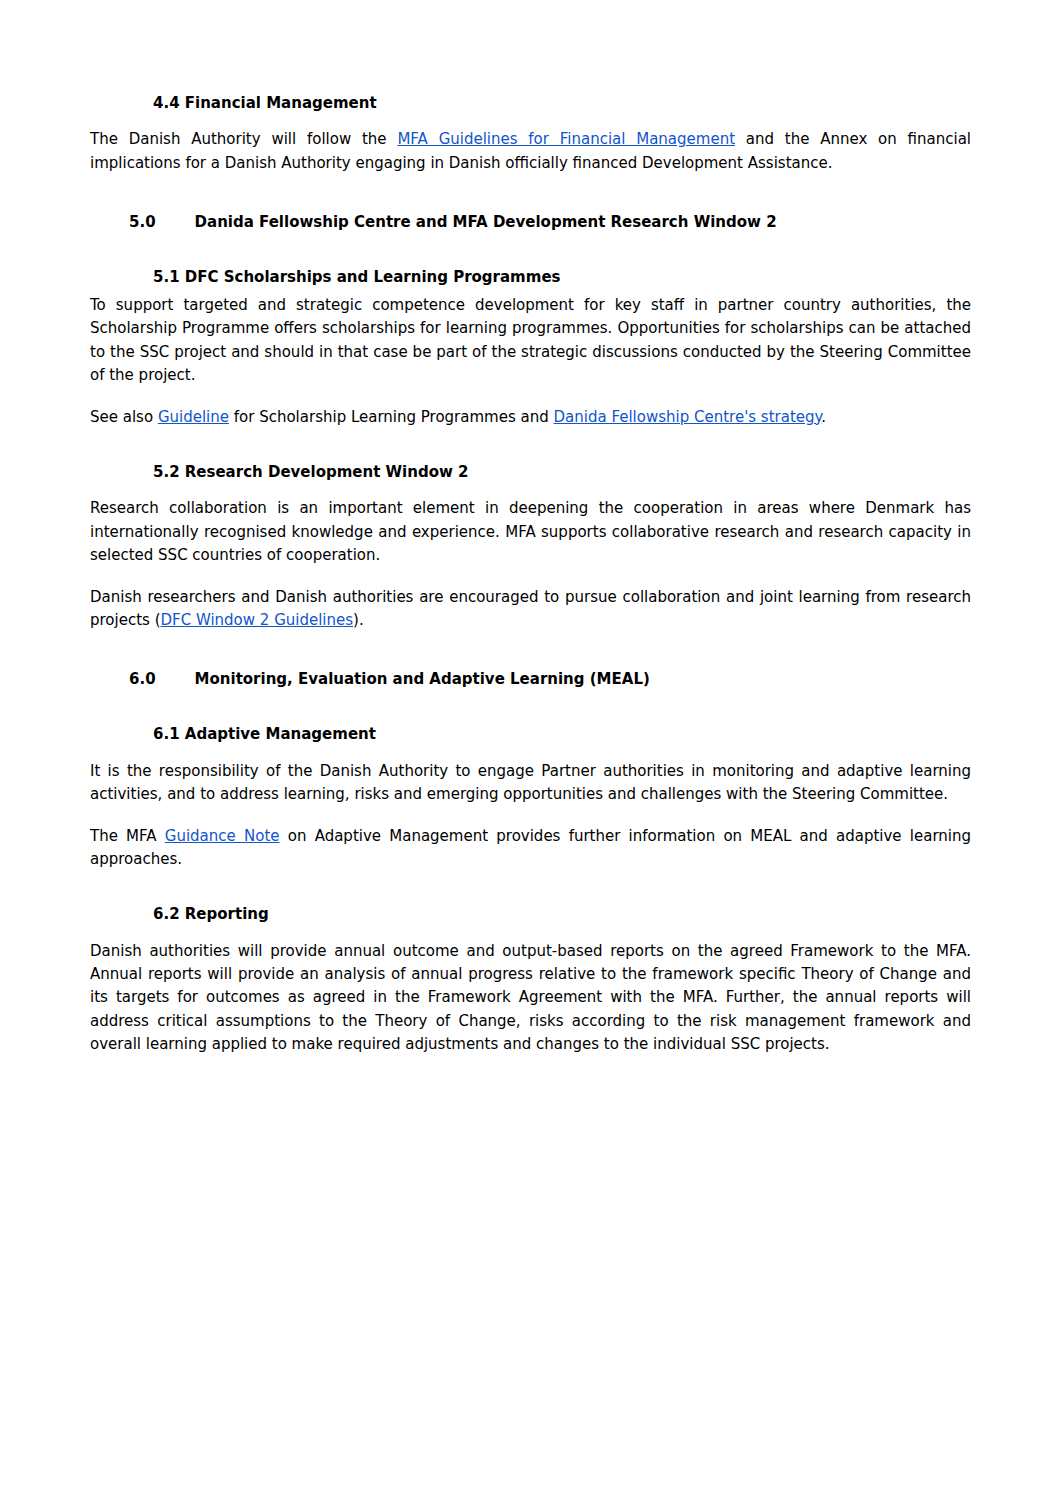4.4 Financial Management
The Danish Authority will follow the MFA Guidelines for Financial Management and the Annex on financial implications for a Danish Authority engaging in Danish officially financed Development Assistance.
5.0 Danida Fellowship Centre and MFA Development Research Window 2
5.1 DFC Scholarships and Learning Programmes
To support targeted and strategic competence development for key staff in partner country authorities, the Scholarship Programme offers scholarships for learning programmes. Opportunities for scholarships can be attached to the SSC project and should in that case be part of the strategic discussions conducted by the Steering Committee of the project.
See also Guideline for Scholarship Learning Programmes and Danida Fellowship Centre's strategy.
5.2 Research Development Window 2
Research collaboration is an important element in deepening the cooperation in areas where Denmark has internationally recognised knowledge and experience. MFA supports collaborative research and research capacity in selected SSC countries of cooperation.
Danish researchers and Danish authorities are encouraged to pursue collaboration and joint learning from research projects (DFC Window 2 Guidelines).
6.0 Monitoring, Evaluation and Adaptive Learning (MEAL)
6.1 Adaptive Management
It is the responsibility of the Danish Authority to engage Partner authorities in monitoring and adaptive learning activities, and to address learning, risks and emerging opportunities and challenges with the Steering Committee.
The MFA Guidance Note on Adaptive Management provides further information on MEAL and adaptive learning approaches.
6.2 Reporting
Danish authorities will provide annual outcome and output-based reports on the agreed Framework to the MFA. Annual reports will provide an analysis of annual progress relative to the framework specific Theory of Change and its targets for outcomes as agreed in the Framework Agreement with the MFA. Further, the annual reports will address critical assumptions to the Theory of Change, risks according to the risk management framework and overall learning applied to make required adjustments and changes to the individual SSC projects.